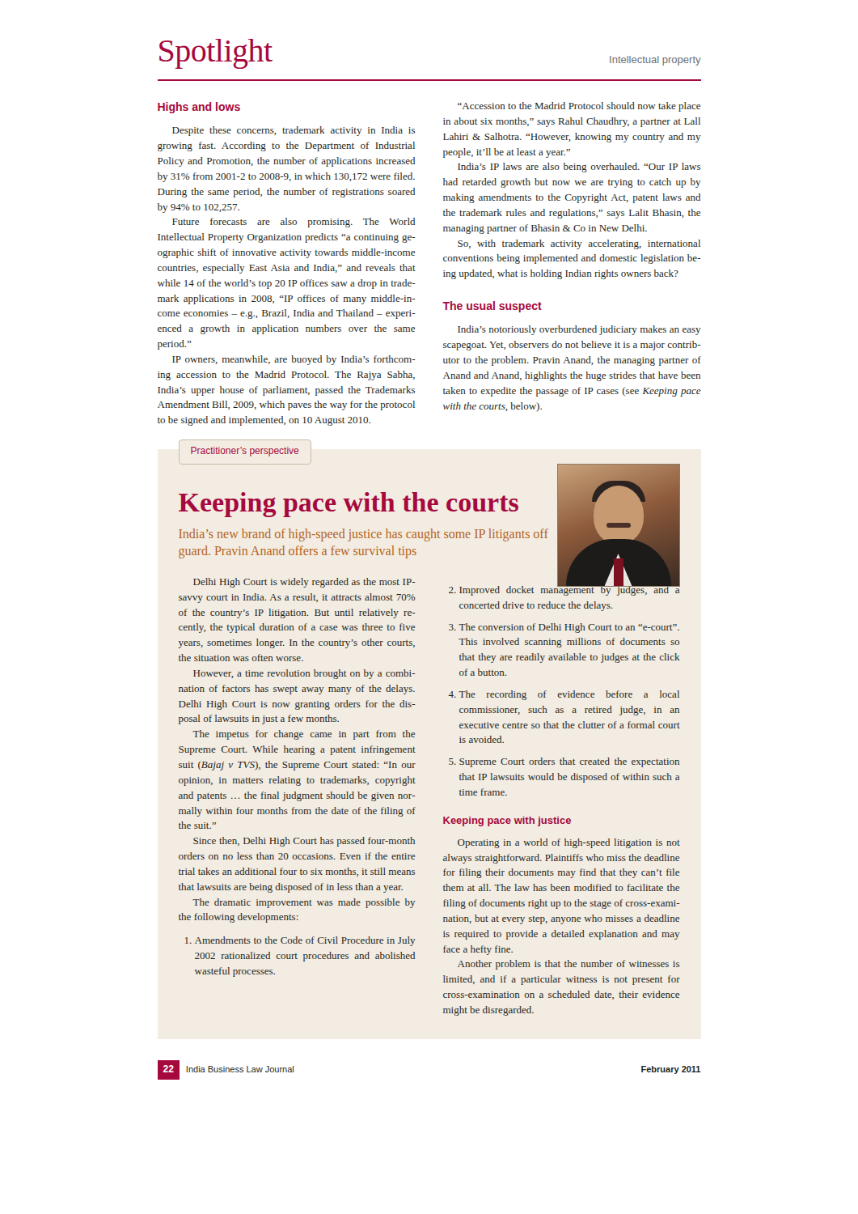Spotlight
Intellectual property
Highs and lows
Despite these concerns, trademark activity in India is growing fast. According to the Department of Industrial Policy and Promotion, the number of applications increased by 31% from 2001-2 to 2008-9, in which 130,172 were filed. During the same period, the number of registrations soared by 94% to 102,257.
Future forecasts are also promising. The World Intellectual Property Organization predicts “a continuing geographic shift of innovative activity towards middle-income countries, especially East Asia and India,” and reveals that while 14 of the world’s top 20 IP offices saw a drop in trademark applications in 2008, “IP offices of many middle-income economies – e.g., Brazil, India and Thailand – experienced a growth in application numbers over the same period.”
IP owners, meanwhile, are buoyed by India’s forthcoming accession to the Madrid Protocol. The Rajya Sabha, India’s upper house of parliament, passed the Trademarks Amendment Bill, 2009, which paves the way for the protocol to be signed and implemented, on 10 August 2010.
“Accession to the Madrid Protocol should now take place in about six months,” says Rahul Chaudhry, a partner at Lall Lahiri & Salhotra. “However, knowing my country and my people, it’ll be at least a year.”
India’s IP laws are also being overhauled. “Our IP laws had retarded growth but now we are trying to catch up by making amendments to the Copyright Act, patent laws and the trademark rules and regulations,” says Lalit Bhasin, the managing partner of Bhasin & Co in New Delhi.
So, with trademark activity accelerating, international conventions being implemented and domestic legislation being updated, what is holding Indian rights owners back?
The usual suspect
India’s notoriously overburdened judiciary makes an easy scapegoat. Yet, observers do not believe it is a major contributor to the problem. Pravin Anand, the managing partner of Anand and Anand, highlights the huge strides that have been taken to expedite the passage of IP cases (see Keeping pace with the courts, below).
Practitioner’s perspective
Keeping pace with the courts
India’s new brand of high-speed justice has caught some IP litigants off guard. Pravin Anand offers a few survival tips
Delhi High Court is widely regarded as the most IP-savvy court in India. As a result, it attracts almost 70% of the country’s IP litigation. But until relatively recently, the typical duration of a case was three to five years, sometimes longer. In the country’s other courts, the situation was often worse.
However, a time revolution brought on by a combination of factors has swept away many of the delays. Delhi High Court is now granting orders for the disposal of lawsuits in just a few months.
The impetus for change came in part from the Supreme Court. While hearing a patent infringement suit (Bajaj v TVS), the Supreme Court stated: “In our opinion, in matters relating to trademarks, copyright and patents … the final judgment should be given normally within four months from the date of the filing of the suit.”
Since then, Delhi High Court has passed four-month orders on no less than 20 occasions. Even if the entire trial takes an additional four to six months, it still means that lawsuits are being disposed of in less than a year.
The dramatic improvement was made possible by the following developments:
Amendments to the Code of Civil Procedure in July 2002 rationalized court procedures and abolished wasteful processes.
Improved docket management by judges, and a concerted drive to reduce the delays.
The conversion of Delhi High Court to an “e-court”. This involved scanning millions of documents so that they are readily available to judges at the click of a button.
The recording of evidence before a local commissioner, such as a retired judge, in an executive centre so that the clutter of a formal court is avoided.
Supreme Court orders that created the expectation that IP lawsuits would be disposed of within such a time frame.
Keeping pace with justice
Operating in a world of high-speed litigation is not always straightforward. Plaintiffs who miss the deadline for filing their documents may find that they can’t file them at all. The law has been modified to facilitate the filing of documents right up to the stage of cross-examination, but at every step, anyone who misses a deadline is required to provide a detailed explanation and may face a hefty fine.
Another problem is that the number of witnesses is limited, and if a particular witness is not present for cross-examination on a scheduled date, their evidence might be disregarded.
22 India Business Law Journal
February 2011